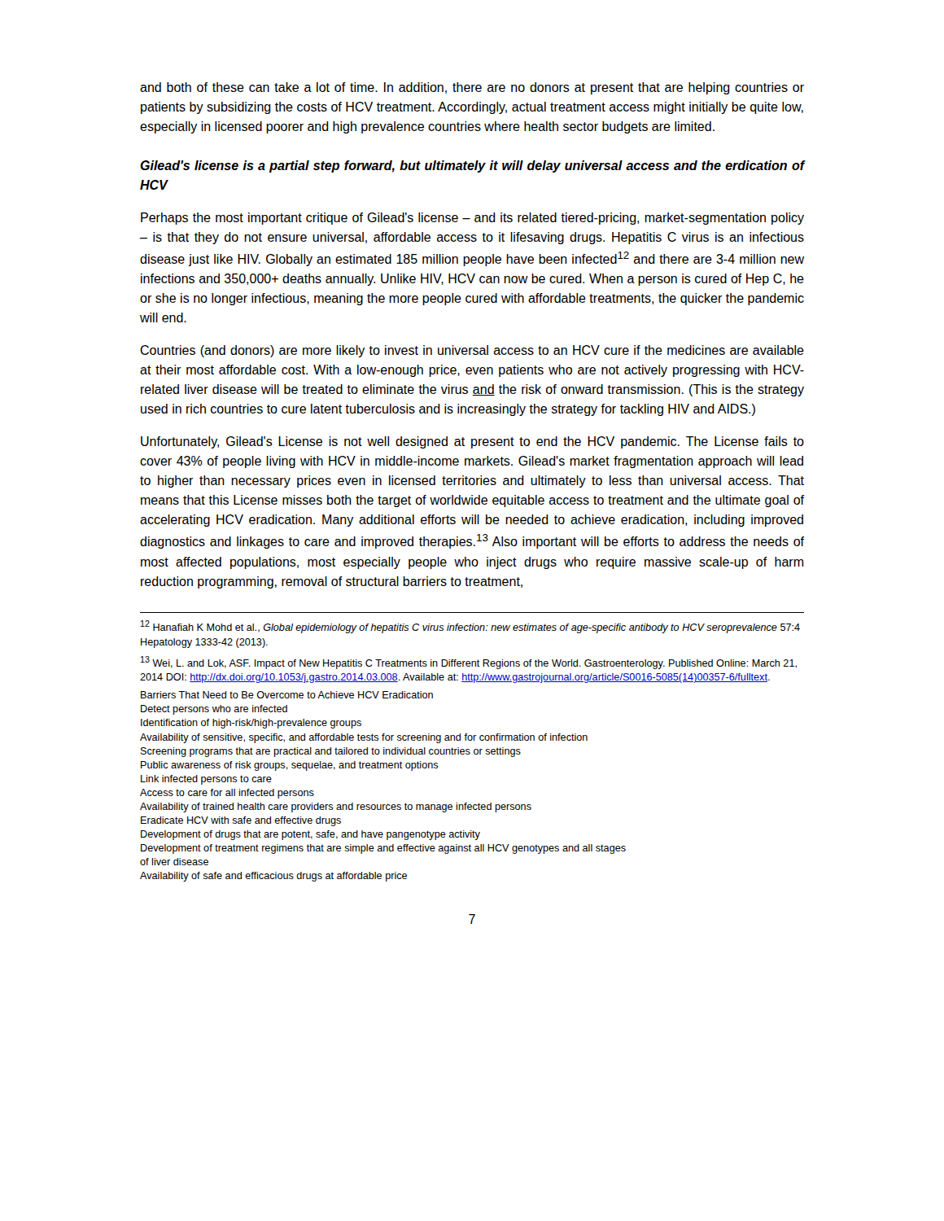and both of these can take a lot of time. In addition, there are no donors at present that are helping countries or patients by subsidizing the costs of HCV treatment. Accordingly, actual treatment access might initially be quite low, especially in licensed poorer and high prevalence countries where health sector budgets are limited.
Gilead's license is a partial step forward, but ultimately it will delay universal access and the erdication of HCV
Perhaps the most important critique of Gilead's license – and its related tiered-pricing, market-segmentation policy – is that they do not ensure universal, affordable access to it lifesaving drugs. Hepatitis C virus is an infectious disease just like HIV. Globally an estimated 185 million people have been infected12 and there are 3-4 million new infections and 350,000+ deaths annually. Unlike HIV, HCV can now be cured. When a person is cured of Hep C, he or she is no longer infectious, meaning the more people cured with affordable treatments, the quicker the pandemic will end.
Countries (and donors) are more likely to invest in universal access to an HCV cure if the medicines are available at their most affordable cost. With a low-enough price, even patients who are not actively progressing with HCV-related liver disease will be treated to eliminate the virus and the risk of onward transmission. (This is the strategy used in rich countries to cure latent tuberculosis and is increasingly the strategy for tackling HIV and AIDS.)
Unfortunately, Gilead's License is not well designed at present to end the HCV pandemic. The License fails to cover 43% of people living with HCV in middle-income markets. Gilead's market fragmentation approach will lead to higher than necessary prices even in licensed territories and ultimately to less than universal access. That means that this License misses both the target of worldwide equitable access to treatment and the ultimate goal of accelerating HCV eradication. Many additional efforts will be needed to achieve eradication, including improved diagnostics and linkages to care and improved therapies.13 Also important will be efforts to address the needs of most affected populations, most especially people who inject drugs who require massive scale-up of harm reduction programming, removal of structural barriers to treatment,
12 Hanafiah K Mohd et al., Global epidemiology of hepatitis C virus infection: new estimates of age-specific antibody to HCV seroprevalence 57:4 Hepatology 1333-42 (2013).
13 Wei, L. and Lok, ASF. Impact of New Hepatitis C Treatments in Different Regions of the World. Gastroenterology. Published Online: March 21, 2014 DOI: http://dx.doi.org/10.1053/j.gastro.2014.03.008. Available at: http://www.gastrojournal.org/article/S0016-5085(14)00357-6/fulltext.
Barriers That Need to Be Overcome to Achieve HCV Eradication
Detect persons who are infected
Identification of high-risk/high-prevalence groups
Availability of sensitive, specific, and affordable tests for screening and for confirmation of infection
Screening programs that are practical and tailored to individual countries or settings
Public awareness of risk groups, sequelae, and treatment options
Link infected persons to care
Access to care for all infected persons
Availability of trained health care providers and resources to manage infected persons
Eradicate HCV with safe and effective drugs
Development of drugs that are potent, safe, and have pangenotype activity
Development of treatment regimens that are simple and effective against all HCV genotypes and all stages
of liver disease
Availability of safe and efficacious drugs at affordable price
7